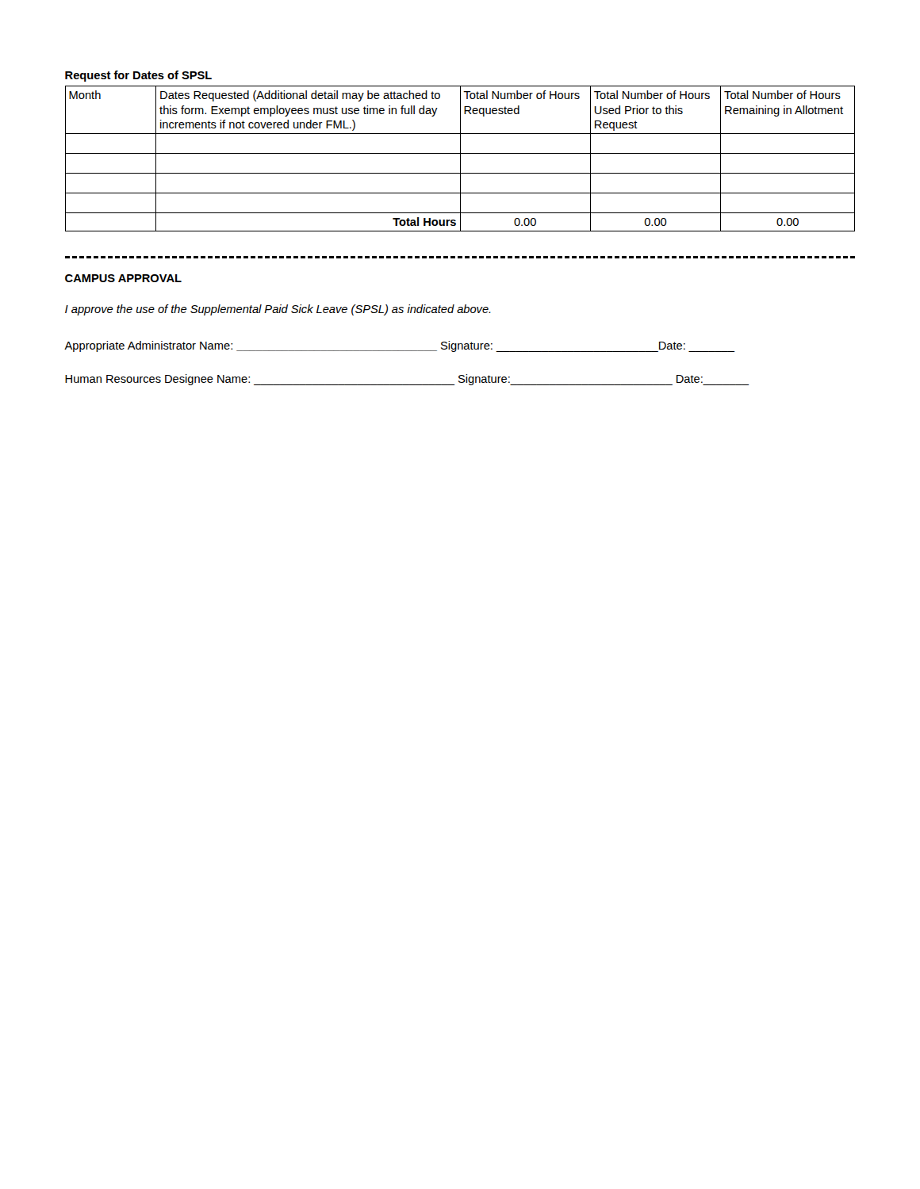Request for Dates of SPSL
| Month | Dates Requested (Additional detail may be attached to this form. Exempt employees must use time in full day increments if not covered under FML.) | Total Number of Hours Requested | Total Number of Hours Used Prior to this Request | Total Number of Hours Remaining in Allotment |
| --- | --- | --- | --- | --- |
| | Total Hours | 0.00 | 0.00 | 0.00 |
CAMPUS APPROVAL
I approve the use of the Supplemental Paid Sick Leave (SPSL) as indicated above.
Appropriate Administrator Name: _______________________________ Signature: _________________________Date: _______
Human Resources Designee Name: _______________________________ Signature:_________________________ Date:_______